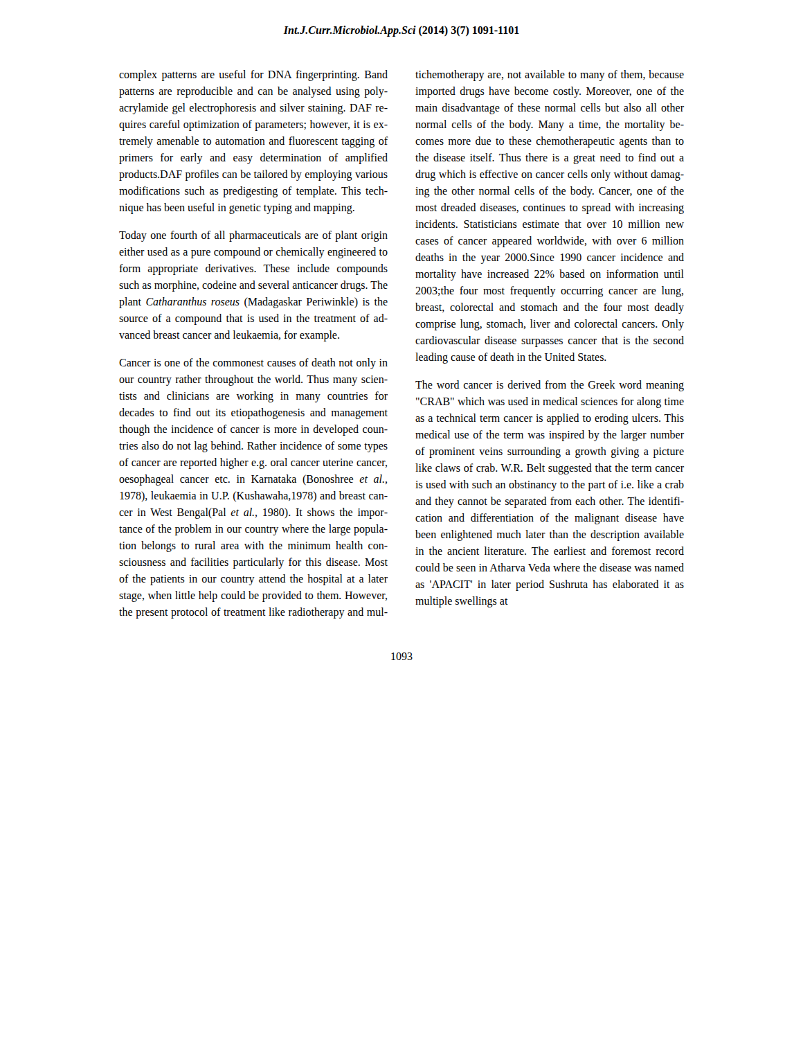Int.J.Curr.Microbiol.App.Sci (2014) 3(7) 1091-1101
complex patterns are useful for DNA fingerprinting. Band patterns are reproducible and can be analysed using polyacrylamide gel electrophoresis and silver staining. DAF requires careful optimization of parameters; however, it is extremely amenable to automation and fluorescent tagging of primers for early and easy determination of amplified products.DAF profiles can be tailored by employing various modifications such as predigesting of template. This technique has been useful in genetic typing and mapping.
Today one fourth of all pharmaceuticals are of plant origin either used as a pure compound or chemically engineered to form appropriate derivatives. These include compounds such as morphine, codeine and several anticancer drugs. The plant Catharanthus roseus (Madagaskar Periwinkle) is the source of a compound that is used in the treatment of advanced breast cancer and leukaemia, for example.
Cancer is one of the commonest causes of death not only in our country rather throughout the world. Thus many scientists and clinicians are working in many countries for decades to find out its etiopathogenesis and management though the incidence of cancer is more in developed countries also do not lag behind. Rather incidence of some types of cancer are reported higher e.g. oral cancer uterine cancer, oesophageal cancer etc. in Karnataka (Bonoshree et al., 1978), leukaemia in U.P. (Kushawaha,1978) and breast cancer in West Bengal(Pal et al., 1980). It shows the importance of the problem in our country where the large population belongs to rural area with the minimum health consciousness and facilities particularly for this disease. Most of the patients in our country attend the hospital at a later stage, when little help could be provided to them. However, the present protocol of treatment like radiotherapy and multichemotherapy are, not available to many of them, because imported drugs have become costly. Moreover, one of the main disadvantage of these normal cells but also all other normal cells of the body. Many a time, the mortality becomes more due to these chemotherapeutic agents than to the disease itself. Thus there is a great need to find out a drug which is effective on cancer cells only without damaging the other normal cells of the body. Cancer, one of the most dreaded diseases, continues to spread with increasing incidents. Statisticians estimate that over 10 million new cases of cancer appeared worldwide, with over 6 million deaths in the year 2000.Since 1990 cancer incidence and mortality have increased 22% based on information until 2003;the four most frequently occurring cancer are lung, breast, colorectal and stomach and the four most deadly comprise lung, stomach, liver and colorectal cancers. Only cardiovascular disease surpasses cancer that is the second leading cause of death in the United States.
The word cancer is derived from the Greek word meaning "CRAB" which was used in medical sciences for along time as a technical term cancer is applied to eroding ulcers. This medical use of the term was inspired by the larger number of prominent veins surrounding a growth giving a picture like claws of crab. W.R. Belt suggested that the term cancer is used with such an obstinancy to the part of i.e. like a crab and they cannot be separated from each other. The identification and differentiation of the malignant disease have been enlightened much later than the description available in the ancient literature. The earliest and foremost record could be seen in Atharva Veda where the disease was named as 'APACIT' in later period Sushruta has elaborated it as multiple swellings at
1093